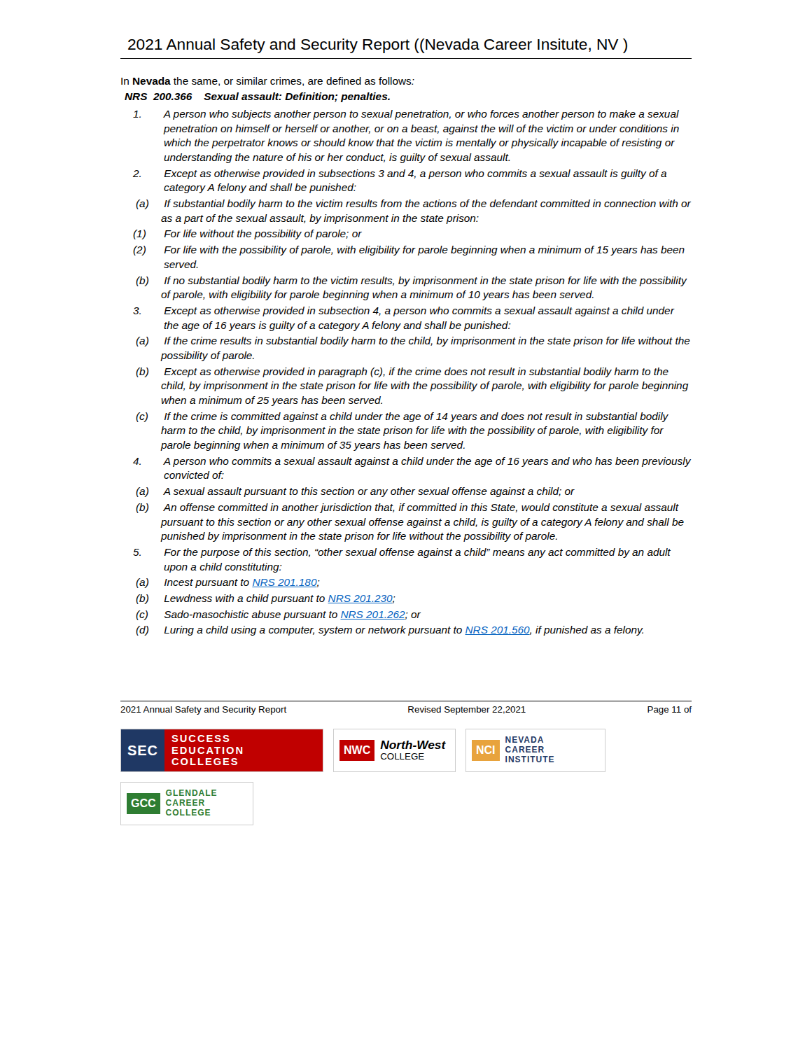2021 Annual Safety and Security Report ((Nevada Career Insitute, NV )
In Nevada the same, or similar crimes, are defined as follows:
NRS 200.366 Sexual assault: Definition; penalties.
1. A person who subjects another person to sexual penetration, or who forces another person to make a sexual penetration on himself or herself or another, or on a beast, against the will of the victim or under conditions in which the perpetrator knows or should know that the victim is mentally or physically incapable of resisting or understanding the nature of his or her conduct, is guilty of sexual assault.
2. Except as otherwise provided in subsections 3 and 4, a person who commits a sexual assault is guilty of a category A felony and shall be punished:
(a) If substantial bodily harm to the victim results from the actions of the defendant committed in connection with or as a part of the sexual assault, by imprisonment in the state prison:
(1) For life without the possibility of parole; or
(2) For life with the possibility of parole, with eligibility for parole beginning when a minimum of 15 years has been served.
(b) If no substantial bodily harm to the victim results, by imprisonment in the state prison for life with the possibility of parole, with eligibility for parole beginning when a minimum of 10 years has been served.
3. Except as otherwise provided in subsection 4, a person who commits a sexual assault against a child under the age of 16 years is guilty of a category A felony and shall be punished:
(a) If the crime results in substantial bodily harm to the child, by imprisonment in the state prison for life without the possibility of parole.
(b) Except as otherwise provided in paragraph (c), if the crime does not result in substantial bodily harm to the child, by imprisonment in the state prison for life with the possibility of parole, with eligibility for parole beginning when a minimum of 25 years has been served.
(c) If the crime is committed against a child under the age of 14 years and does not result in substantial bodily harm to the child, by imprisonment in the state prison for life with the possibility of parole, with eligibility for parole beginning when a minimum of 35 years has been served.
4. A person who commits a sexual assault against a child under the age of 16 years and who has been previously convicted of:
(a) A sexual assault pursuant to this section or any other sexual offense against a child; or
(b) An offense committed in another jurisdiction that, if committed in this State, would constitute a sexual assault pursuant to this section or any other sexual offense against a child, is guilty of a category A felony and shall be punished by imprisonment in the state prison for life without the possibility of parole.
5. For the purpose of this section, “other sexual offense against a child” means any act committed by an adult upon a child constituting:
(a) Incest pursuant to NRS 201.180;
(b) Lewdness with a child pursuant to NRS 201.230;
(c) Sado-masochistic abuse pursuant to NRS 201.262; or
(d) Luring a child using a computer, system or network pursuant to NRS 201.560, if punished as a felony.
2021 Annual Safety and Security Report Revised September 22,2021 Page 11 of
SEC
SUCCESS EDUCATION COLLEGES
NWC
North-West
COLLEGE
NCI
NEVADA
CAREER
INSTITUTE
GCC
GLENDALE
CAREER
COLLEGE